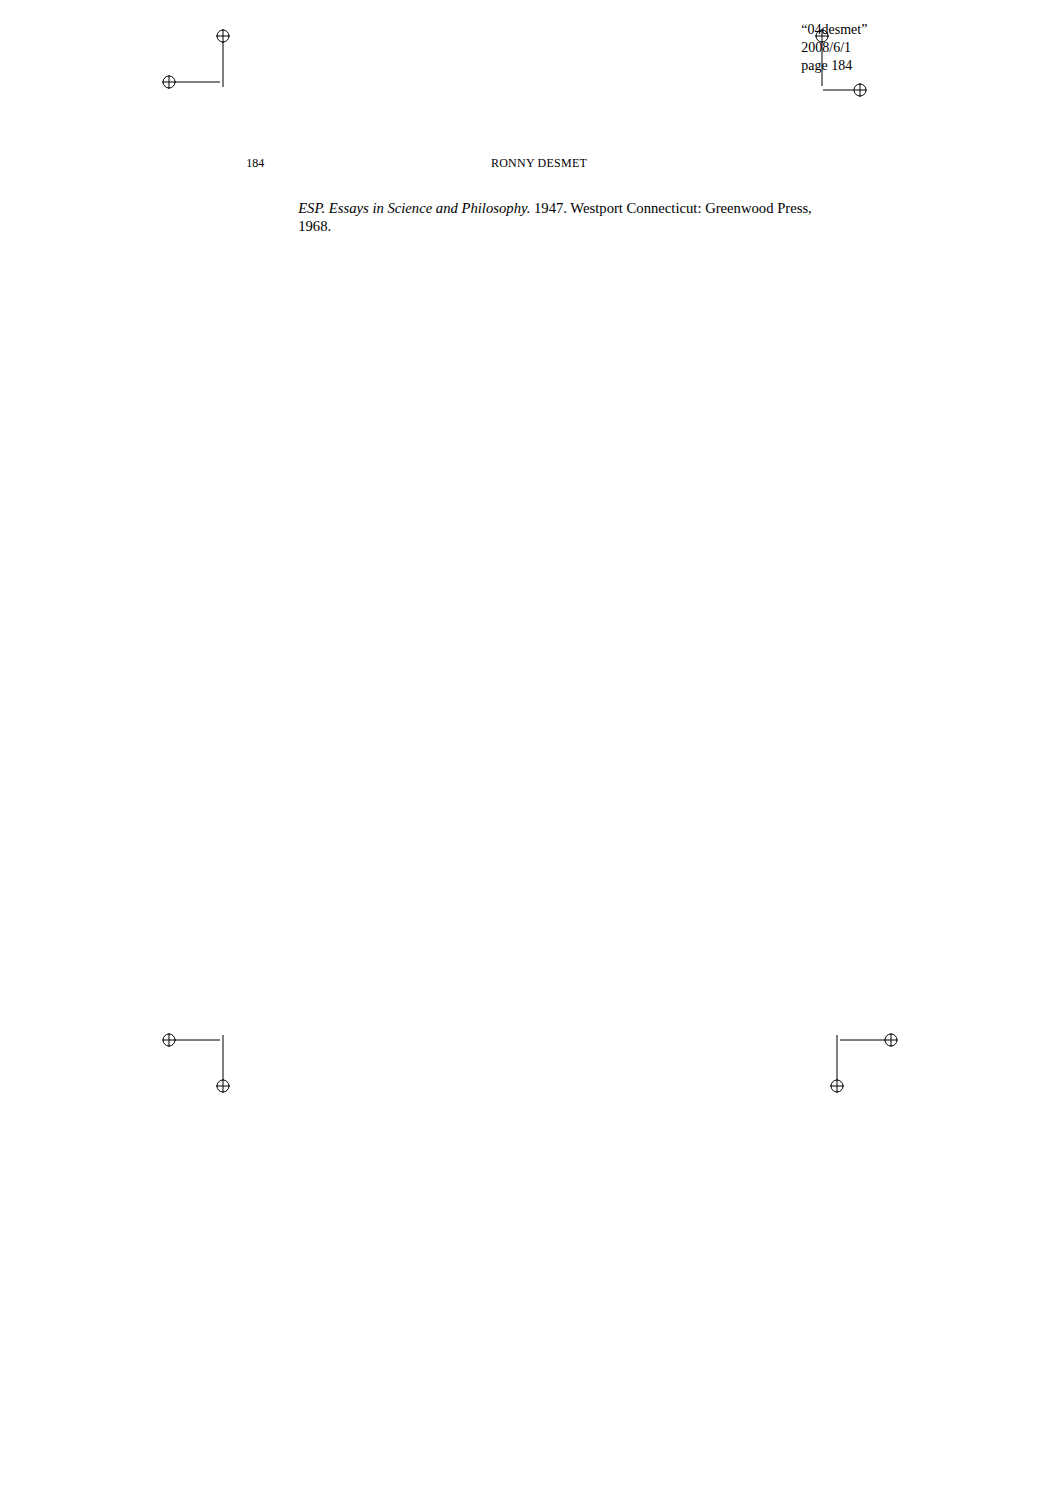“04desmet”
2008/6/1
page 184
184
RONNY DESMET
ESP. Essays in Science and Philosophy. 1947. Westport Connecticut: Greenwood Press, 1968.